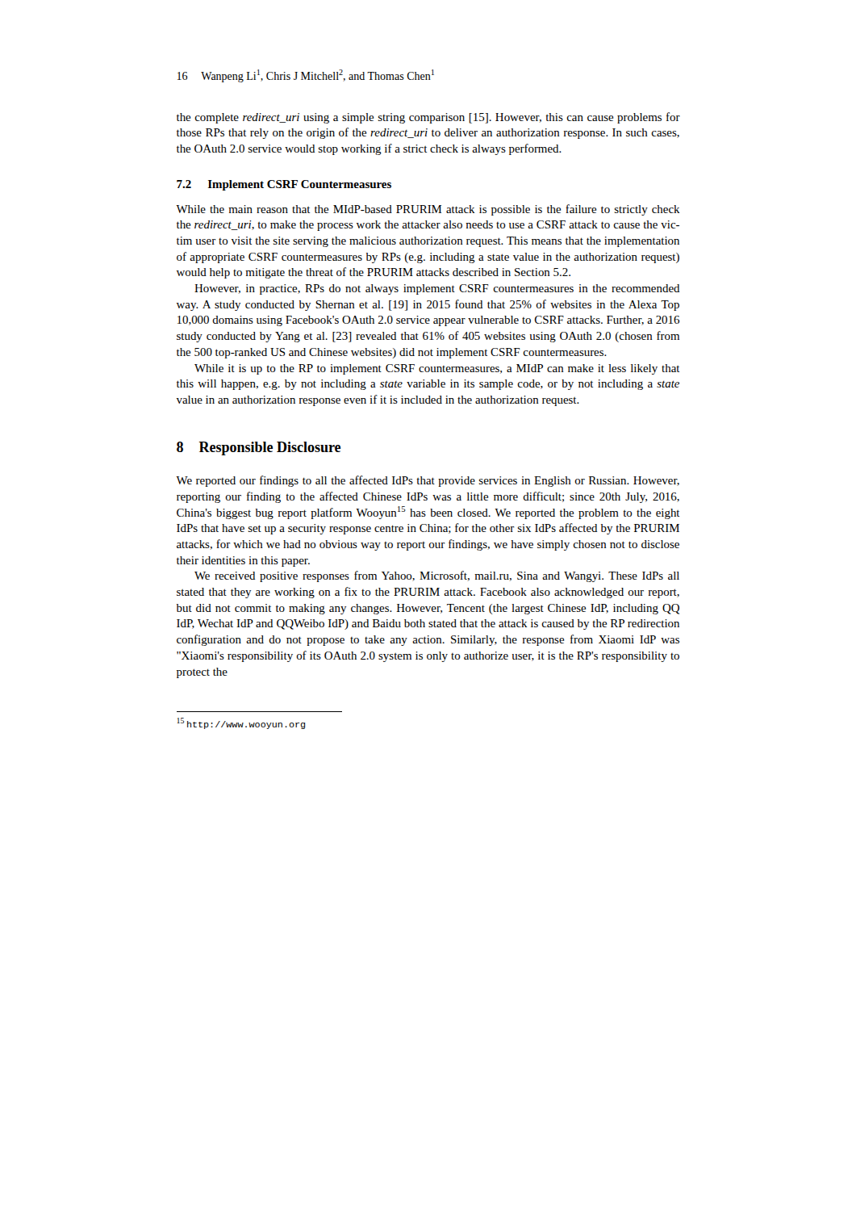16 Wanpeng Li1, Chris J Mitchell2, and Thomas Chen1
the complete redirect_uri using a simple string comparison [15]. However, this can cause problems for those RPs that rely on the origin of the redirect_uri to deliver an authorization response. In such cases, the OAuth 2.0 service would stop working if a strict check is always performed.
7.2 Implement CSRF Countermeasures
While the main reason that the MIdP-based PRURIM attack is possible is the failure to strictly check the redirect_uri, to make the process work the attacker also needs to use a CSRF attack to cause the victim user to visit the site serving the malicious authorization request. This means that the implementation of appropriate CSRF countermeasures by RPs (e.g. including a state value in the authorization request) would help to mitigate the threat of the PRURIM attacks described in Section 5.2.
However, in practice, RPs do not always implement CSRF countermeasures in the recommended way. A study conducted by Shernan et al. [19] in 2015 found that 25% of websites in the Alexa Top 10,000 domains using Facebook's OAuth 2.0 service appear vulnerable to CSRF attacks. Further, a 2016 study conducted by Yang et al. [23] revealed that 61% of 405 websites using OAuth 2.0 (chosen from the 500 top-ranked US and Chinese websites) did not implement CSRF countermeasures.
While it is up to the RP to implement CSRF countermeasures, a MIdP can make it less likely that this will happen, e.g. by not including a state variable in its sample code, or by not including a state value in an authorization response even if it is included in the authorization request.
8 Responsible Disclosure
We reported our findings to all the affected IdPs that provide services in English or Russian. However, reporting our finding to the affected Chinese IdPs was a little more difficult; since 20th July, 2016, China's biggest bug report platform Wooyun15 has been closed. We reported the problem to the eight IdPs that have set up a security response centre in China; for the other six IdPs affected by the PRURIM attacks, for which we had no obvious way to report our findings, we have simply chosen not to disclose their identities in this paper.
We received positive responses from Yahoo, Microsoft, mail.ru, Sina and Wangyi. These IdPs all stated that they are working on a fix to the PRURIM attack. Facebook also acknowledged our report, but did not commit to making any changes. However, Tencent (the largest Chinese IdP, including QQ IdP, Wechat IdP and QQWeibo IdP) and Baidu both stated that the attack is caused by the RP redirection configuration and do not propose to take any action. Similarly, the response from Xiaomi IdP was "Xiaomi's responsibility of its OAuth 2.0 system is only to authorize user, it is the RP's responsibility to protect the
15 http://www.wooyun.org